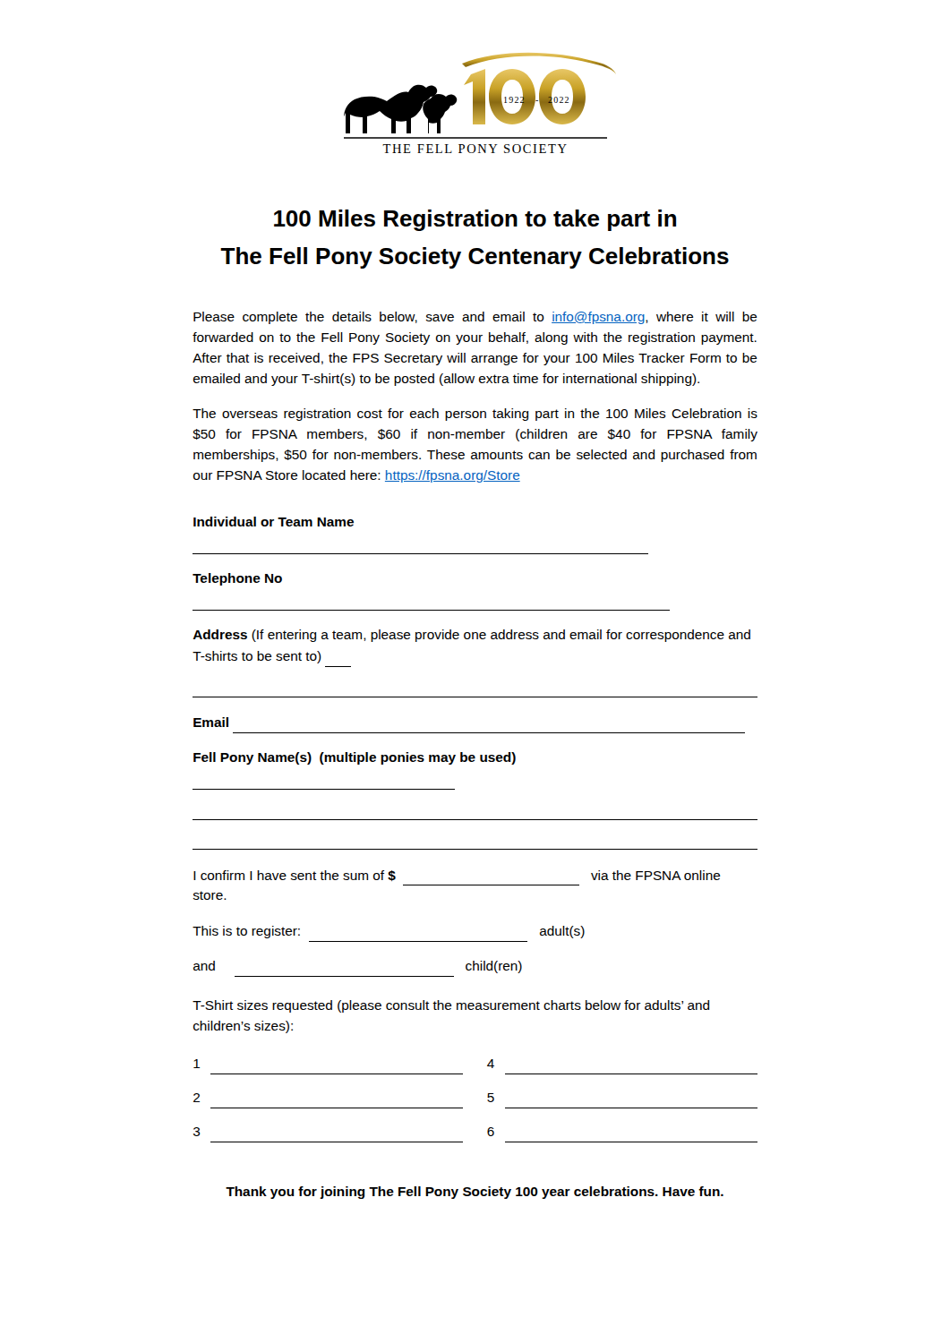1922 - 2022 THE FELL PONY SOCIETY
100 Miles Registration to take part in
The Fell Pony Society Centenary Celebrations
Please complete the details below, save and email to info@fpsna.org, where it will be forwarded on to the Fell Pony Society on your behalf, along with the registration payment. After that is received, the FPS Secretary will arrange for your 100 Miles Tracker Form to be emailed and your T-shirt(s) to be posted (allow extra time for international shipping).
The overseas registration cost for each person taking part in the 100 Miles Celebration is $50 for FPSNA members, $60 if non-member (children are $40 for FPSNA family memberships, $50 for non-members. These amounts can be selected and purchased from our FPSNA Store located here: https://fpsna.org/Store
Individual or Team Name
Telephone No
Address (If entering a team, please provide one address and email for correspondence and T-shirts to be sent to)
Email
Fell Pony Name(s) (multiple ponies may be used)
I confirm I have sent the sum of $ via the FPSNA online store.
This is to register: adult(s)
and child(ren)
T-Shirt sizes requested (please consult the measurement charts below for adults’ and children’s sizes):
| 1 | | | 4 | |
| 2 | | | 5 | |
| 3 | | | 6 | |
Thank you for joining The Fell Pony Society 100 year celebrations. Have fun.